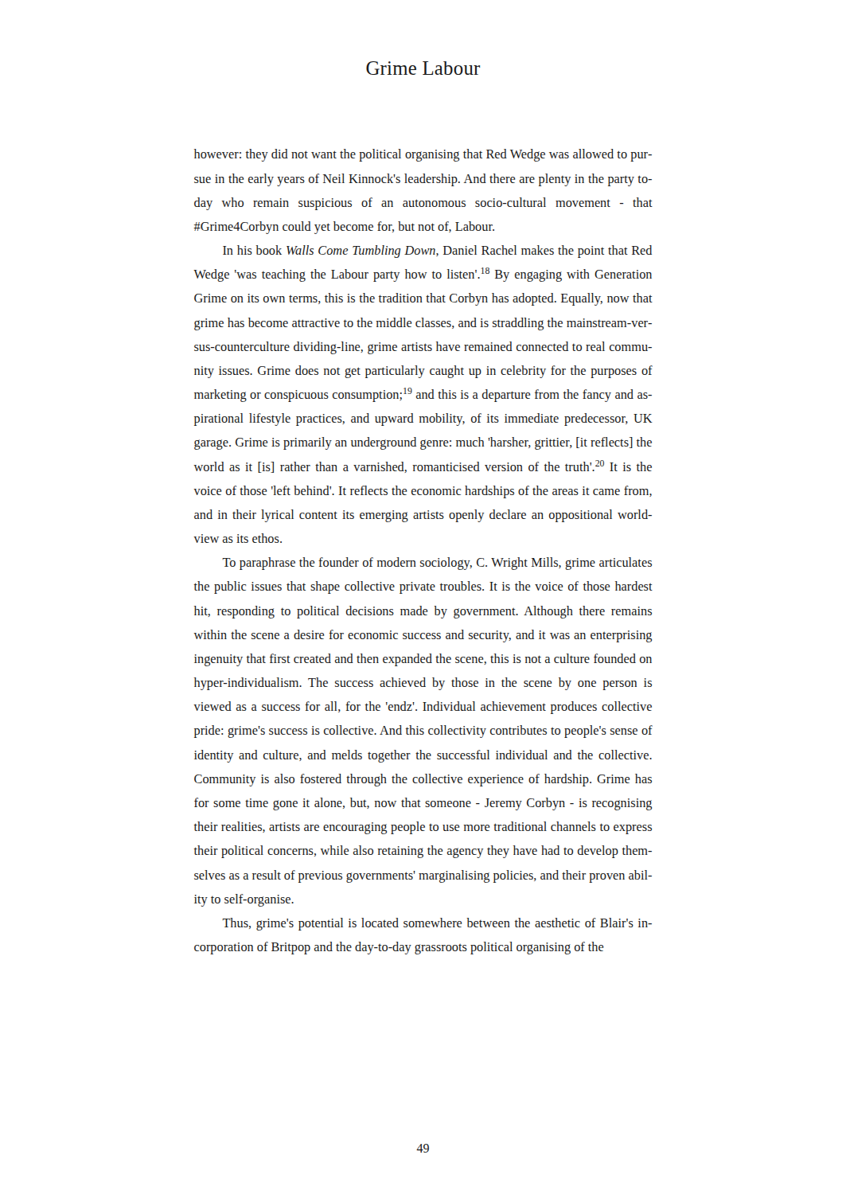Grime Labour
however: they did not want the political organising that Red Wedge was allowed to pursue in the early years of Neil Kinnock's leadership. And there are plenty in the party today who remain suspicious of an autonomous socio-cultural movement - that #Grime4Corbyn could yet become for, but not of, Labour.
In his book Walls Come Tumbling Down, Daniel Rachel makes the point that Red Wedge 'was teaching the Labour party how to listen'.18 By engaging with Generation Grime on its own terms, this is the tradition that Corbyn has adopted. Equally, now that grime has become attractive to the middle classes, and is straddling the mainstream-versus-counterculture dividing-line, grime artists have remained connected to real community issues. Grime does not get particularly caught up in celebrity for the purposes of marketing or conspicuous consumption;19 and this is a departure from the fancy and aspirational lifestyle practices, and upward mobility, of its immediate predecessor, UK garage. Grime is primarily an underground genre: much 'harsher, grittier, [it reflects] the world as it [is] rather than a varnished, romanticised version of the truth'.20 It is the voice of those 'left behind'. It reflects the economic hardships of the areas it came from, and in their lyrical content its emerging artists openly declare an oppositional worldview as its ethos.
To paraphrase the founder of modern sociology, C. Wright Mills, grime articulates the public issues that shape collective private troubles. It is the voice of those hardest hit, responding to political decisions made by government. Although there remains within the scene a desire for economic success and security, and it was an enterprising ingenuity that first created and then expanded the scene, this is not a culture founded on hyper-individualism. The success achieved by those in the scene by one person is viewed as a success for all, for the 'endz'. Individual achievement produces collective pride: grime's success is collective. And this collectivity contributes to people's sense of identity and culture, and melds together the successful individual and the collective. Community is also fostered through the collective experience of hardship. Grime has for some time gone it alone, but, now that someone - Jeremy Corbyn - is recognising their realities, artists are encouraging people to use more traditional channels to express their political concerns, while also retaining the agency they have had to develop themselves as a result of previous governments' marginalising policies, and their proven ability to self-organise.
Thus, grime's potential is located somewhere between the aesthetic of Blair's incorporation of Britpop and the day-to-day grassroots political organising of the
49